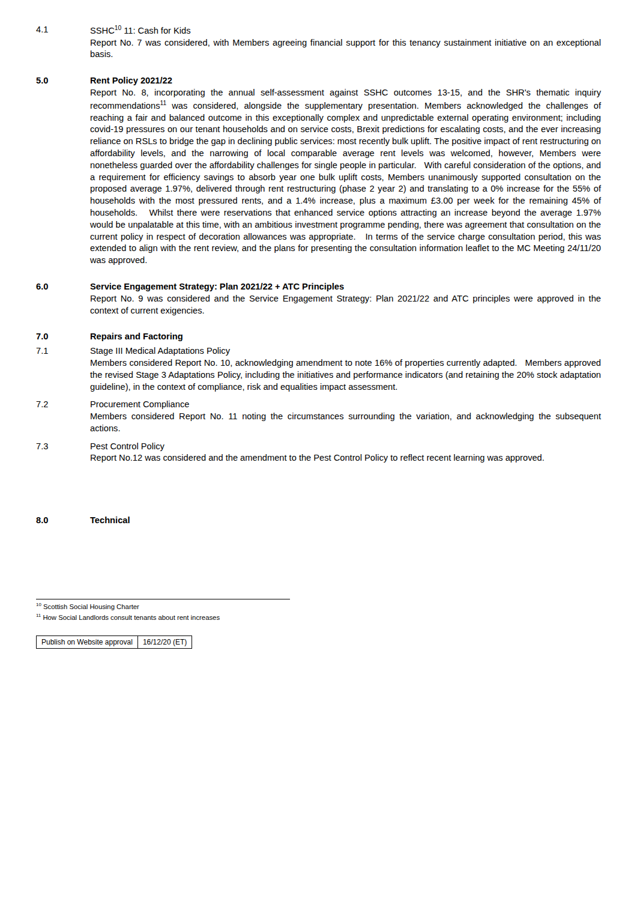4.1
SSHC10 11: Cash for Kids
Report No. 7 was considered, with Members agreeing financial support for this tenancy sustainment initiative on an exceptional basis.
5.0
Rent Policy 2021/22
Report No. 8, incorporating the annual self-assessment against SSHC outcomes 13-15, and the SHR's thematic inquiry recommendations11 was considered, alongside the supplementary presentation. Members acknowledged the challenges of reaching a fair and balanced outcome in this exceptionally complex and unpredictable external operating environment; including covid-19 pressures on our tenant households and on service costs, Brexit predictions for escalating costs, and the ever increasing reliance on RSLs to bridge the gap in declining public services: most recently bulk uplift. The positive impact of rent restructuring on affordability levels, and the narrowing of local comparable average rent levels was welcomed, however, Members were nonetheless guarded over the affordability challenges for single people in particular. With careful consideration of the options, and a requirement for efficiency savings to absorb year one bulk uplift costs, Members unanimously supported consultation on the proposed average 1.97%, delivered through rent restructuring (phase 2 year 2) and translating to a 0% increase for the 55% of households with the most pressured rents, and a 1.4% increase, plus a maximum £3.00 per week for the remaining 45% of households. Whilst there were reservations that enhanced service options attracting an increase beyond the average 1.97% would be unpalatable at this time, with an ambitious investment programme pending, there was agreement that consultation on the current policy in respect of decoration allowances was appropriate. In terms of the service charge consultation period, this was extended to align with the rent review, and the plans for presenting the consultation information leaflet to the MC Meeting 24/11/20 was approved.
6.0
Service Engagement Strategy: Plan 2021/22 + ATC Principles
Report No. 9 was considered and the Service Engagement Strategy: Plan 2021/22 and ATC principles were approved in the context of current exigencies.
7.0
Repairs and Factoring
7.1
Stage III Medical Adaptations Policy
Members considered Report No. 10, acknowledging amendment to note 16% of properties currently adapted. Members approved the revised Stage 3 Adaptations Policy, including the initiatives and performance indicators (and retaining the 20% stock adaptation guideline), in the context of compliance, risk and equalities impact assessment.
7.2
Procurement Compliance
Members considered Report No. 11 noting the circumstances surrounding the variation, and acknowledging the subsequent actions.
7.3
Pest Control Policy
Report No.12 was considered and the amendment to the Pest Control Policy to reflect recent learning was approved.
8.0
Technical
10 Scottish Social Housing Charter
11 How Social Landlords consult tenants about rent increases
Publish on Website approval 16/12/20 (ET)